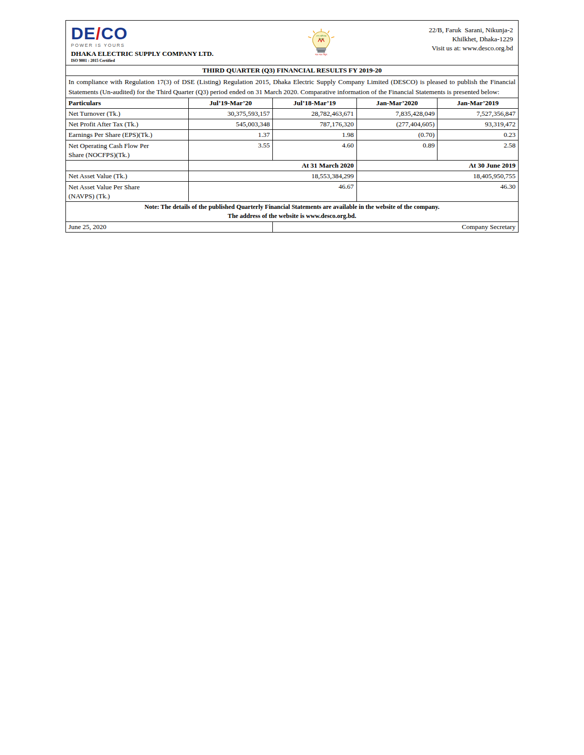DE/CO
POWER IS YOURS
DHAKA ELECTRIC SUPPLY COMPANY LTD.
ISO 9001 : 2015 Certified
শেখ হাসিনার উদ্যোগ ঘরে ঘরে বিদ্যুৎ
22/B, Faruk Sarani, Nikunja-2
Khilkhet, Dhaka-1229
Visit us at: www.desco.org.bd
| THIRD QUARTER (Q3) FINANCIAL RESULTS FY 2019-20 |
| In compliance with Regulation 17(3) of DSE (Listing) Regulation 2015, Dhaka Electric Supply Company Limited (DESCO) is pleased to publish the Financial Statements (Un-audited) for the Third Quarter (Q3) period ended on 31 March 2020. Comparative information of the Financial Statements is presented below: |
| Particulars | Jul’19-Mar’20 | Jul’18-Mar’19 | Jan-Mar’2020 | Jan-Mar’2019 |
| Net Turnover (Tk.) | 30,375,593,157 | 28,782,463,671 | 7,835,428,049 | 7,527,356,847 |
| Net Profit After Tax (Tk.) | 545,003,348 | 787,176,320 | (277,404,605) | 93,319,472 |
| Earnings Per Share (EPS)(Tk.) | 1.37 | 1.98 | (0.70) | 0.23 |
| Net Operating Cash Flow Per Share (NOCFPS)(Tk.) | 3.55 | 4.60 | 0.89 | 2.58 |
| | At 31 March 2020 | At 30 June 2019 |
| Net Asset Value (Tk.) | 18,553,384,299 | 18,405,950,755 |
| Net Asset Value Per Share (NAVPS) (Tk.) | 46.67 | 46.30 |
| Note: The details of the published Quarterly Financial Statements are available in the website of the company. The address of the website is www.desco.org.bd. |
| June 25, 2020 | Company Secretary |